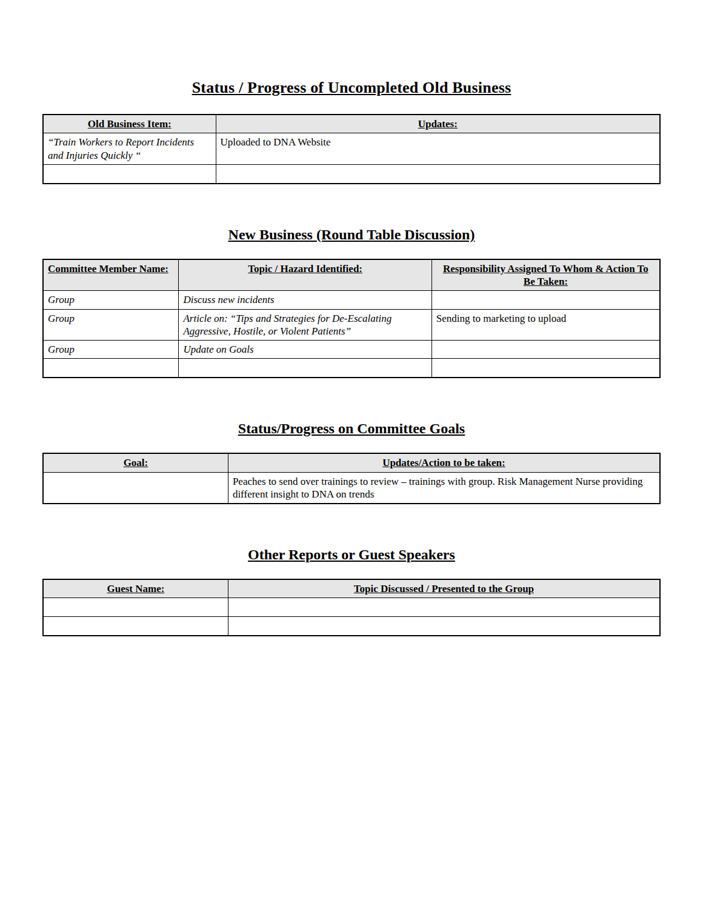Status / Progress of Uncompleted Old Business
| Old Business Item: | Updates: |
| --- | --- |
| “Train Workers to Report Incidents and Injuries Quickly “ | Uploaded to DNA Website |
New Business (Round Table Discussion)
| Committee Member Name: | Topic / Hazard Identified: | Responsibility Assigned To Whom & Action To Be Taken: |
| --- | --- | --- |
| Group | Discuss new incidents | |
| Group | Article on: “Tips and Strategies for De-Escalating Aggressive, Hostile, or Violent Patients” | Sending to marketing to upload |
| Group | Update on Goals | |
Status/Progress on Committee Goals
| Goal: | Updates/Action to be taken: |
| --- | --- |
| | Peaches to send over trainings to review – trainings with group. Risk Management Nurse providing different insight to DNA on trends |
Other Reports or Guest Speakers
| Guest Name: | Topic Discussed / Presented to the Group |
| --- | --- |